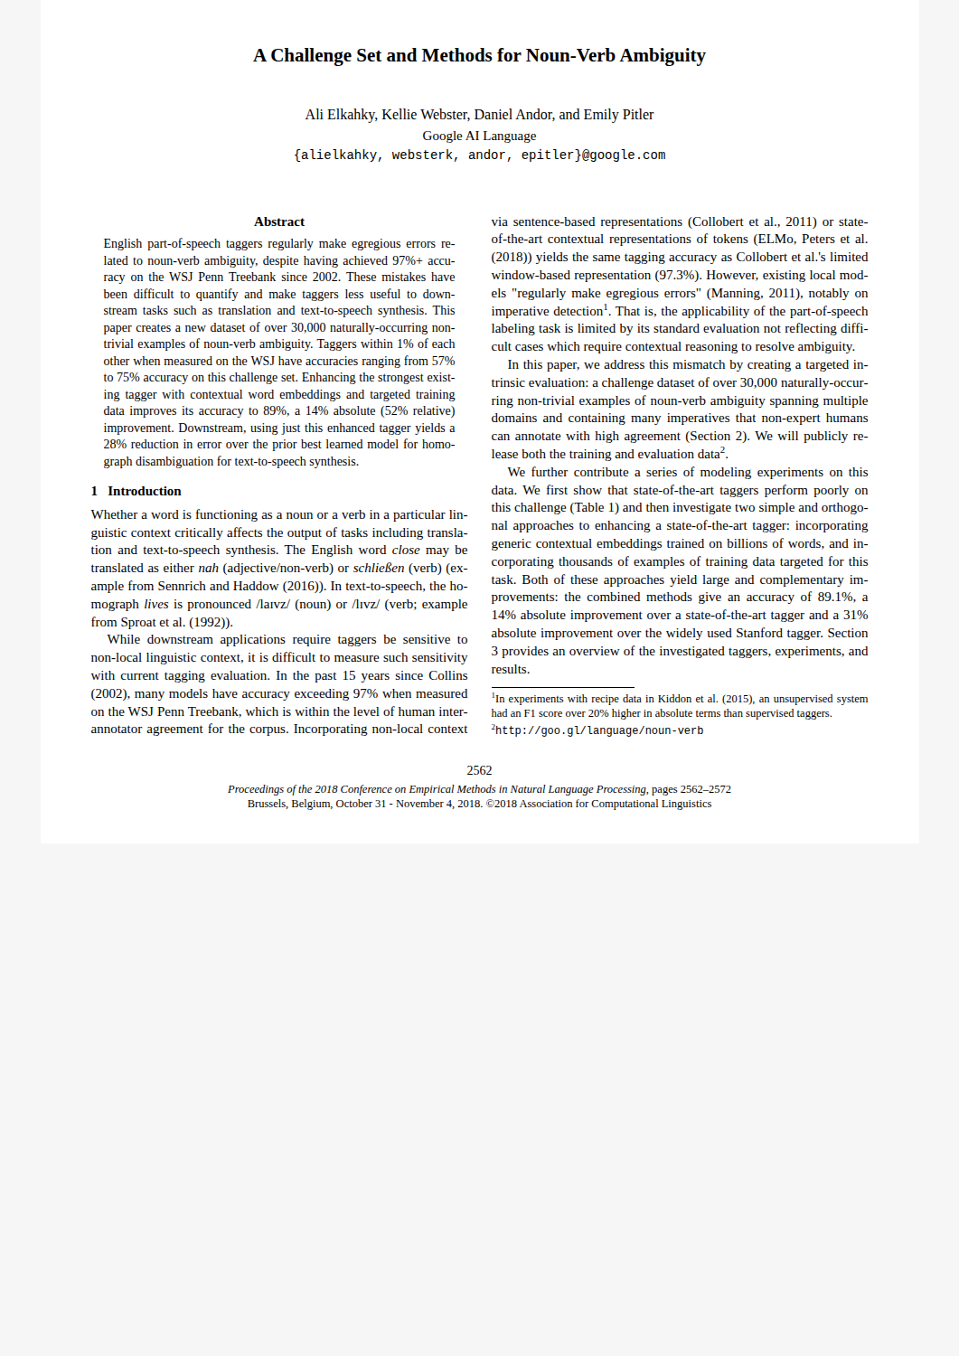A Challenge Set and Methods for Noun-Verb Ambiguity
Ali Elkahky, Kellie Webster, Daniel Andor, and Emily Pitler
Google AI Language
{alielkahky, websterk, andor, epitler}@google.com
Abstract
English part-of-speech taggers regularly make egregious errors related to noun-verb ambiguity, despite having achieved 97%+ accuracy on the WSJ Penn Treebank since 2002. These mistakes have been difficult to quantify and make taggers less useful to downstream tasks such as translation and text-to-speech synthesis. This paper creates a new dataset of over 30,000 naturally-occurring non-trivial examples of noun-verb ambiguity. Taggers within 1% of each other when measured on the WSJ have accuracies ranging from 57% to 75% accuracy on this challenge set. Enhancing the strongest existing tagger with contextual word embeddings and targeted training data improves its accuracy to 89%, a 14% absolute (52% relative) improvement. Downstream, using just this enhanced tagger yields a 28% reduction in error over the prior best learned model for homograph disambiguation for text-to-speech synthesis.
1 Introduction
Whether a word is functioning as a noun or a verb in a particular linguistic context critically affects the output of tasks including translation and text-to-speech synthesis. The English word close may be translated as either nah (adjective/non-verb) or schließen (verb) (example from Sennrich and Haddow (2016)). In text-to-speech, the homograph lives is pronounced /laɪvz/ (noun) or /lɪvz/ (verb; example from Sproat et al. (1992)).
While downstream applications require taggers be sensitive to non-local linguistic context, it is difficult to measure such sensitivity with current tagging evaluation. In the past 15 years since Collins (2002), many models have accuracy exceeding 97% when measured on the WSJ Penn Treebank, which is within the level of human inter-annotator agreement for the corpus. Incorporating non-local context via sentence-based representations (Collobert et al., 2011) or state-of-the-art contextual representations of tokens (ELMo, Peters et al. (2018)) yields the same tagging accuracy as Collobert et al.'s limited window-based representation (97.3%). However, existing local models "regularly make egregious errors" (Manning, 2011), notably on imperative detection1. That is, the applicability of the part-of-speech labeling task is limited by its standard evaluation not reflecting difficult cases which require contextual reasoning to resolve ambiguity.
In this paper, we address this mismatch by creating a targeted intrinsic evaluation: a challenge dataset of over 30,000 naturally-occurring non-trivial examples of noun-verb ambiguity spanning multiple domains and containing many imperatives that non-expert humans can annotate with high agreement (Section 2). We will publicly release both the training and evaluation data2.
We further contribute a series of modeling experiments on this data. We first show that state-of-the-art taggers perform poorly on this challenge (Table 1) and then investigate two simple and orthogonal approaches to enhancing a state-of-the-art tagger: incorporating generic contextual embeddings trained on billions of words, and incorporating thousands of examples of training data targeted for this task. Both of these approaches yield large and complementary improvements: the combined methods give an accuracy of 89.1%, a 14% absolute improvement over a state-of-the-art tagger and a 31% absolute improvement over the widely used Stanford tagger. Section 3 provides an overview of the investigated taggers, experiments, and results.
1In experiments with recipe data in Kiddon et al. (2015), an unsupervised system had an F1 score over 20% higher in absolute terms than supervised taggers.
2http://goo.gl/language/noun-verb
2562
Proceedings of the 2018 Conference on Empirical Methods in Natural Language Processing, pages 2562–2572
Brussels, Belgium, October 31 - November 4, 2018. ©2018 Association for Computational Linguistics